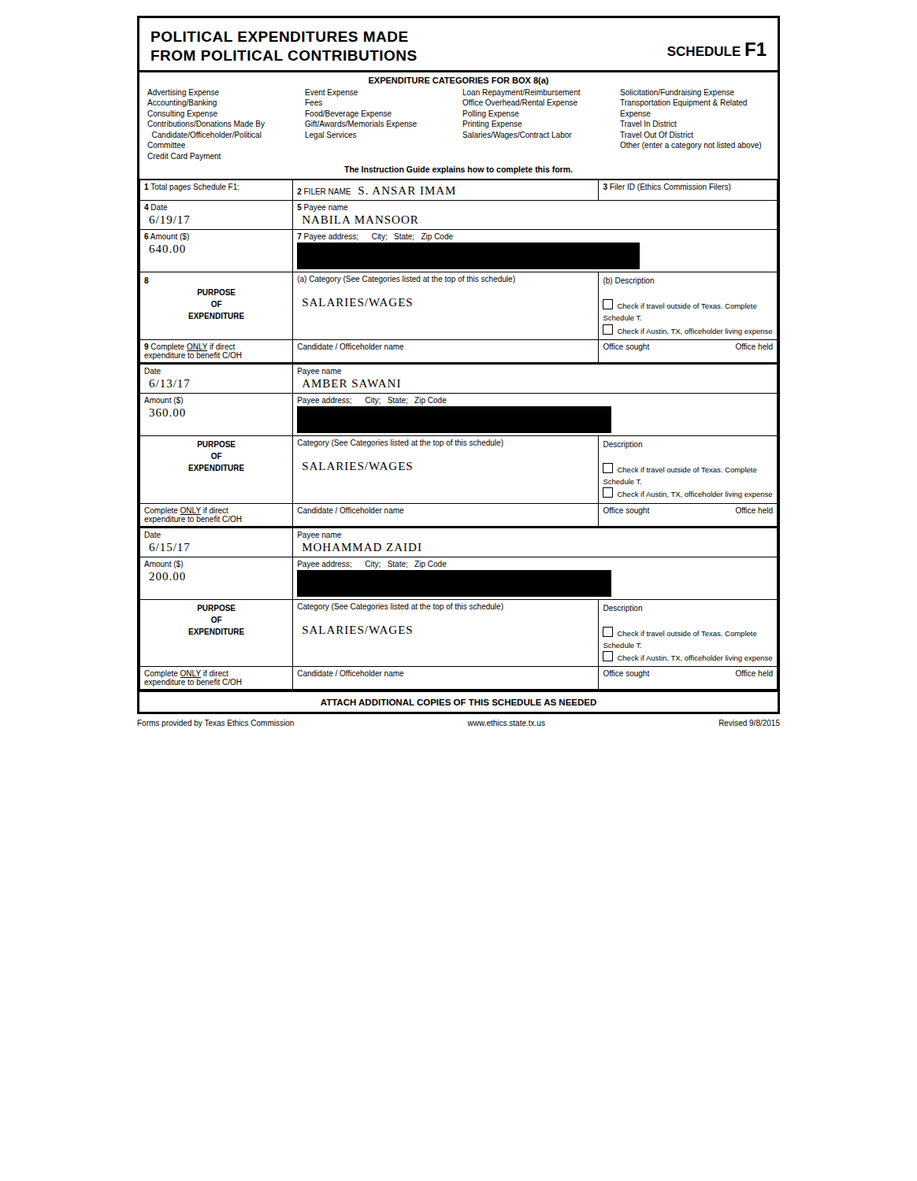POLITICAL EXPENDITURES MADE
FROM POLITICAL CONTRIBUTIONS
SCHEDULE F1
EXPENDITURE CATEGORIES FOR BOX 8(a)
Advertising Expense
Accounting/Banking
Consulting Expense
Contributions/Donations Made By
Candidate/Officeholder/Political Committee
Credit Card Payment
Event Expense
Fees
Food/Beverage Expense
Gift/Awards/Memorials Expense
Legal Services
Loan Repayment/Reimbursement
Office Overhead/Rental Expense
Polling Expense
Printing Expense
Salaries/Wages/Contract Labor
Solicitation/Fundraising Expense
Transportation Equipment & Related Expense
Travel In District
Travel Out Of District
Other (enter a category not listed above)
The Instruction Guide explains how to complete this form.
| 1 Total pages Schedule F1: | 2 FILER NAME S. ANSAR IMAM | 3 Filer ID (Ethics Commission Filers) |
| 4 Date 6/19/17 | 5 Payee name NABILA MANSOOR |
| 6 Amount ($) 640.00 | 7 Payee address; City; State; Zip Code |
| 8 PURPOSE OF EXPENDITURE | (a) Category (See Categories listed at the top of this schedule) SALARIES/WAGES | (b) Description Check if travel outside of Texas. Complete Schedule T. Check if Austin, TX, officeholder living expense |
| 9 Complete ONLY if direct expenditure to benefit C/OH | Candidate / Officeholder name | / Office sought / Office held / |
| Date 6/13/17 | Payee name AMBER SAWANI |
| Amount ($) 360.00 | Payee address; City; State; Zip Code |
| PURPOSE OF EXPENDITURE | Category (See Categories listed at the top of this schedule) SALARIES/WAGES | Description Check if travel outside of Texas. Complete Schedule T. Check if Austin, TX, officeholder living expense |
| Complete ONLY if direct expenditure to benefit C/OH | Candidate / Officeholder name | / Office sought / Office held / |
| Date 6/15/17 | Payee name MOHAMMAD ZAIDI |
| Amount ($) 200.00 | Payee address; City; State; Zip Code |
| PURPOSE OF EXPENDITURE | Category (See Categories listed at the top of this schedule) SALARIES/WAGES | Description Check if travel outside of Texas. Complete Schedule T. Check if Austin, TX, officeholder living expense |
| Complete ONLY if direct expenditure to benefit C/OH | Candidate / Officeholder name | / Office sought / Office held / |
ATTACH ADDITIONAL COPIES OF THIS SCHEDULE AS NEEDED
Forms provided by Texas Ethics Commission
www.ethics.state.tx.us
Revised 9/8/2015